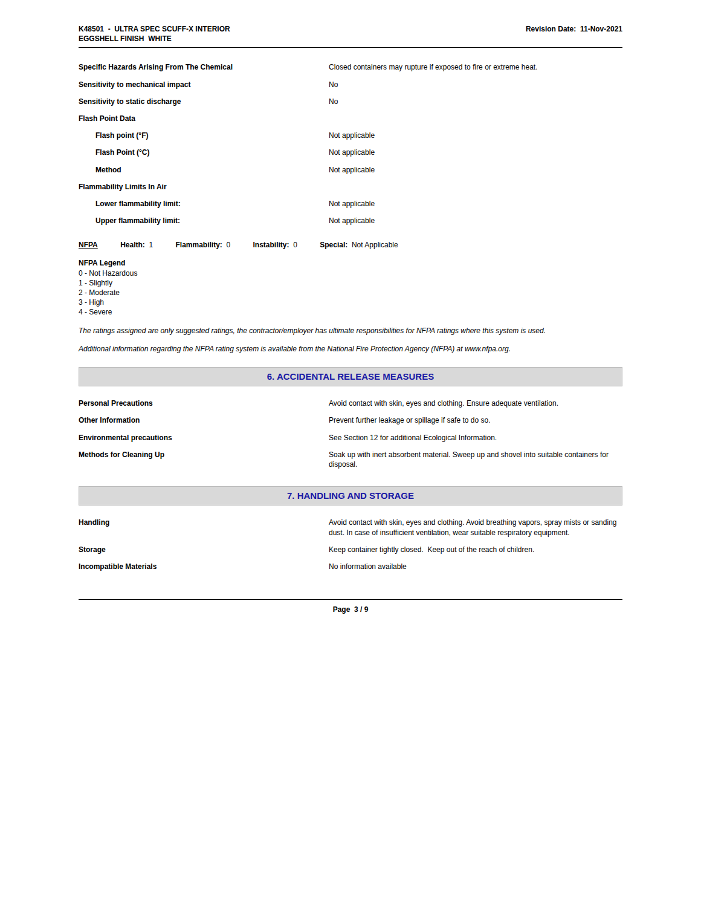K48501 - ULTRA SPEC SCUFF-X INTERIOR
EGGSHELL FINISH WHITE
Revision Date: 11-Nov-2021
| Specific Hazards Arising From The Chemical | Closed containers may rupture if exposed to fire or extreme heat. |
| Sensitivity to mechanical impact | No |
| Sensitivity to static discharge | No |
| Flash Point Data | |
| Flash point (°F) | Not applicable |
| Flash Point (°C) | Not applicable |
| Method | Not applicable |
| Flammability Limits In Air | |
| Lower flammability limit: | Not applicable |
| Upper flammability limit: | Not applicable |
NFPA Health: 1 Flammability: 0 Instability: 0 Special: Not Applicable
NFPA Legend
0 - Not Hazardous
1 - Slightly
2 - Moderate
3 - High
4 - Severe
The ratings assigned are only suggested ratings, the contractor/employer has ultimate responsibilities for NFPA ratings where this system is used.
Additional information regarding the NFPA rating system is available from the National Fire Protection Agency (NFPA) at www.nfpa.org.
6. ACCIDENTAL RELEASE MEASURES
| Personal Precautions | Avoid contact with skin, eyes and clothing. Ensure adequate ventilation. |
| Other Information | Prevent further leakage or spillage if safe to do so. |
| Environmental precautions | See Section 12 for additional Ecological Information. |
| Methods for Cleaning Up | Soak up with inert absorbent material. Sweep up and shovel into suitable containers for disposal. |
7. HANDLING AND STORAGE
| Handling | Avoid contact with skin, eyes and clothing. Avoid breathing vapors, spray mists or sanding dust. In case of insufficient ventilation, wear suitable respiratory equipment. |
| Storage | Keep container tightly closed. Keep out of the reach of children. |
| Incompatible Materials | No information available |
Page 3 / 9